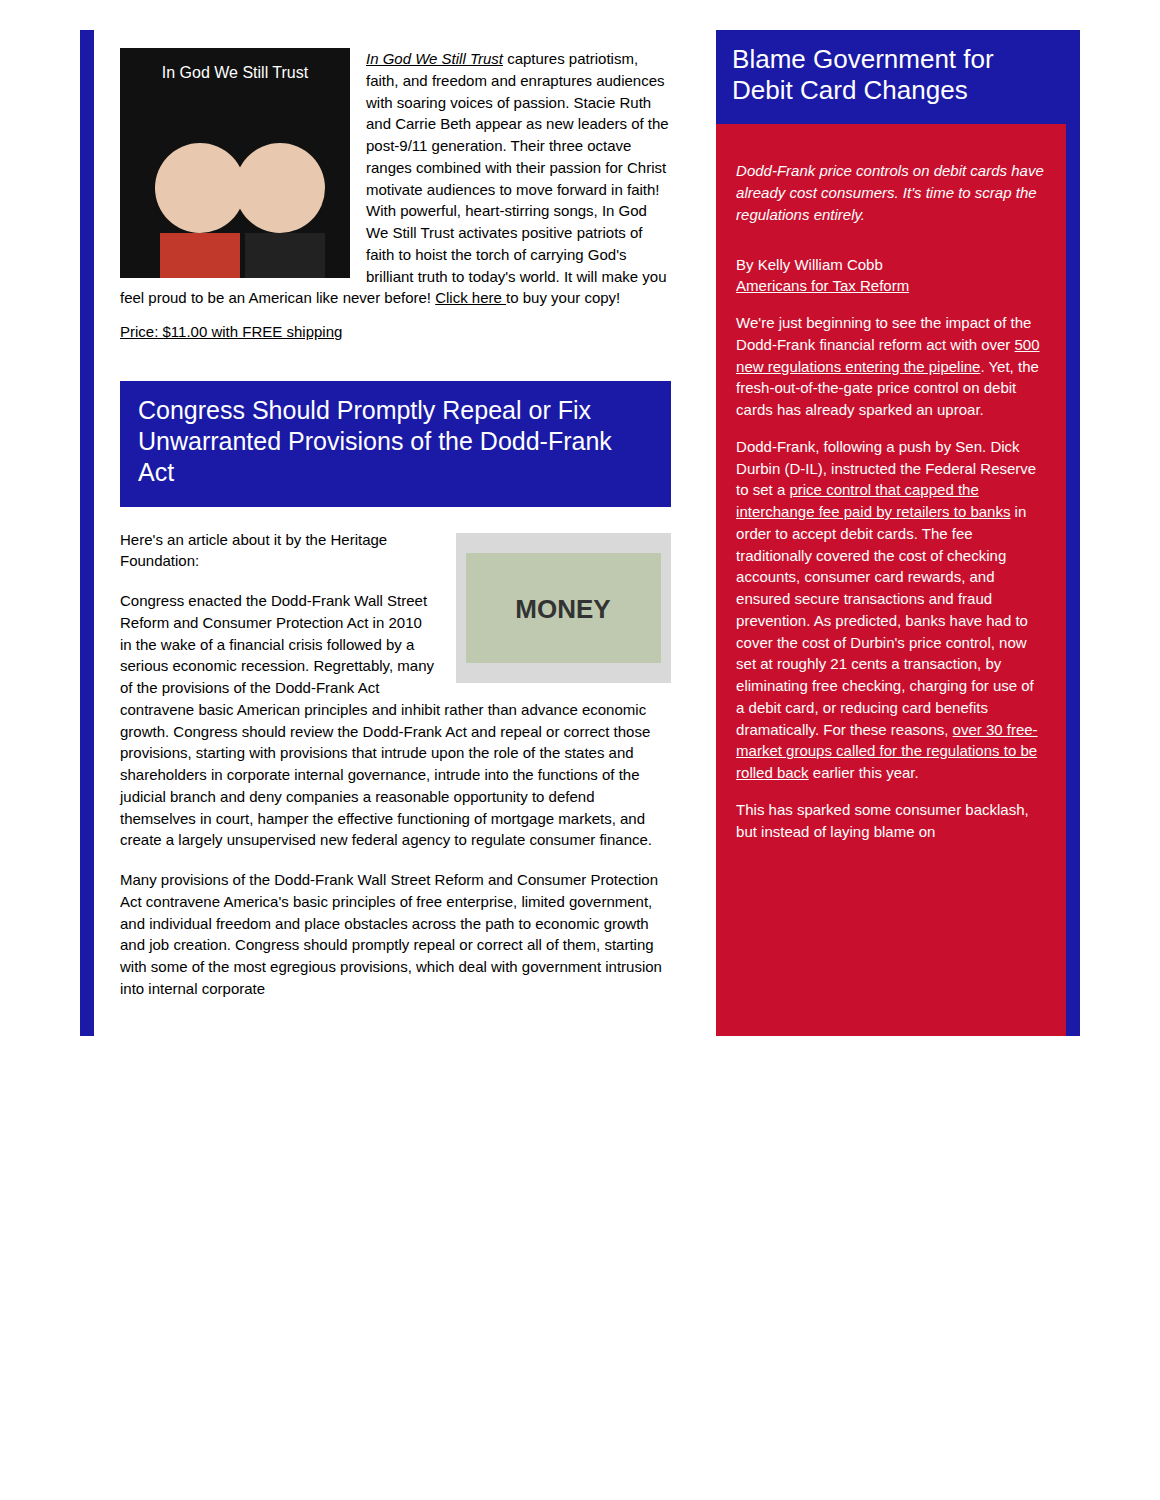| In God We Still Trust captures patriotism, faith, and freedom and enraptures audiences with soaring voices of passion. Stacie Ruth and Carrie Beth appear as new leaders of the post-9/11 generation. Their three octave ranges combined with their passion for Christ motivate audiences to move forward in faith! With powerful, heart-stirring songs, In God We Still Trust activates positive patriots of faith to hoist the torch of carrying God's brilliant truth to today's world. It will make you feel proud to be an American like never before! Click here to buy your copy! Price: $11.00 with FREE shipping Congress Should Promptly Repeal or Fix Unwarranted Provisions of the Dodd-Frank Act Here's an article about it by the Heritage Foundation: Congress enacted the Dodd-Frank Wall Street Reform and Consumer Protection Act in 2010 in the wake of a financial crisis followed by a serious economic recession. Regrettably, many of the provisions of the Dodd-Frank Act contravene basic American principles and inhibit rather than advance economic growth. Congress should review the Dodd-Frank Act and repeal or correct those provisions, starting with provisions that intrude upon the role of the states and shareholders in corporate internal governance, intrude into the functions of the judicial branch and deny companies a reasonable opportunity to defend themselves in court, hamper the effective functioning of mortgage markets, and create a largely unsupervised new federal agency to regulate consumer finance. Many provisions of the Dodd-Frank Wall Street Reform and Consumer Protection Act contravene America's basic principles of free enterprise, limited government, and individual freedom and place obstacles across the path to economic growth and job creation. Congress should promptly repeal or correct all of them, starting with some of the most egregious provisions, which deal with government intrusion into internal corporate | | Blame Government for Debit Card Changes Dodd-Frank price controls on debit cards have already cost consumers. It's time to scrap the regulations entirely. By Kelly William Cobb Americans for Tax Reform We're just beginning to see the impact of the Dodd-Frank financial reform act with over 500 new regulations entering the pipeline . Yet, the fresh-out-of-the-gate price control on debit cards has already sparked an uproar. Dodd-Frank, following a push by Sen. Dick Durbin (D-IL), instructed the Federal Reserve to set a price control that capped the interchange fee paid by retailers to banks in order to accept debit cards. The fee traditionally covered the cost of checking accounts, consumer card rewards, and ensured secure transactions and fraud prevention. As predicted, banks have had to cover the cost of Durbin's price control, now set at roughly 21 cents a transaction, by eliminating free checking, charging for use of a debit card, or reducing card benefits dramatically. For these reasons, over 30 free-market groups called for the regulations to be rolled back earlier this year. This has sparked some consumer backlash, but instead of laying blame on |